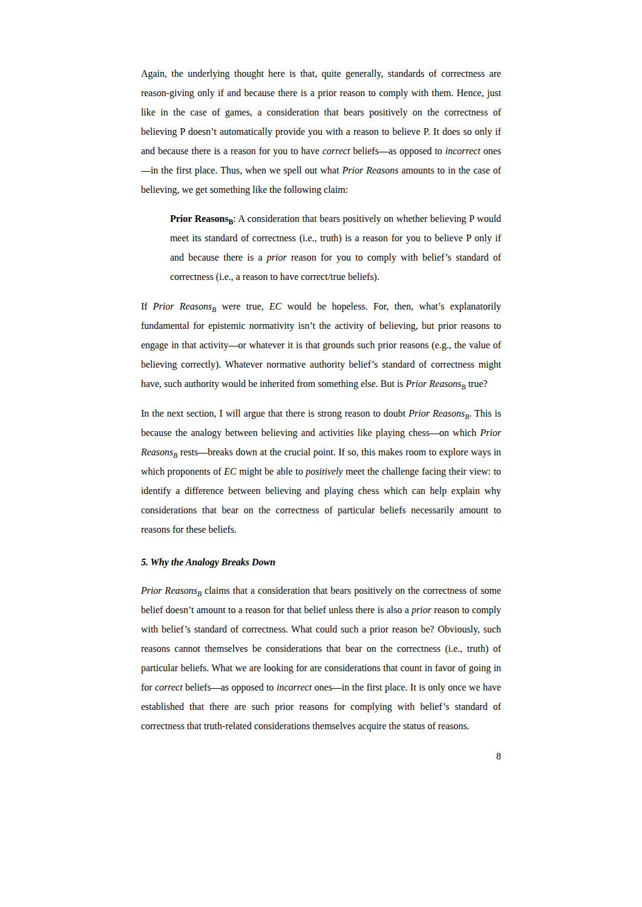Again, the underlying thought here is that, quite generally, standards of correctness are reason-giving only if and because there is a prior reason to comply with them. Hence, just like in the case of games, a consideration that bears positively on the correctness of believing P doesn’t automatically provide you with a reason to believe P. It does so only if and because there is a reason for you to have correct beliefs—as opposed to incorrect ones—in the first place. Thus, when we spell out what Prior Reasons amounts to in the case of believing, we get something like the following claim:
Prior ReasonsB: A consideration that bears positively on whether believing P would meet its standard of correctness (i.e., truth) is a reason for you to believe P only if and because there is a prior reason for you to comply with belief’s standard of correctness (i.e., a reason to have correct/true beliefs).
If Prior ReasonsB were true, EC would be hopeless. For, then, what’s explanatorily fundamental for epistemic normativity isn’t the activity of believing, but prior reasons to engage in that activity—or whatever it is that grounds such prior reasons (e.g., the value of believing correctly). Whatever normative authority belief’s standard of correctness might have, such authority would be inherited from something else. But is Prior ReasonsB true?
In the next section, I will argue that there is strong reason to doubt Prior ReasonsB. This is because the analogy between believing and activities like playing chess—on which Prior ReasonsB rests—breaks down at the crucial point. If so, this makes room to explore ways in which proponents of EC might be able to positively meet the challenge facing their view: to identify a difference between believing and playing chess which can help explain why considerations that bear on the correctness of particular beliefs necessarily amount to reasons for these beliefs.
5. Why the Analogy Breaks Down
Prior ReasonsB claims that a consideration that bears positively on the correctness of some belief doesn’t amount to a reason for that belief unless there is also a prior reason to comply with belief’s standard of correctness. What could such a prior reason be? Obviously, such reasons cannot themselves be considerations that bear on the correctness (i.e., truth) of particular beliefs. What we are looking for are considerations that count in favor of going in for correct beliefs—as opposed to incorrect ones—in the first place. It is only once we have established that there are such prior reasons for complying with belief’s standard of correctness that truth-related considerations themselves acquire the status of reasons.
8